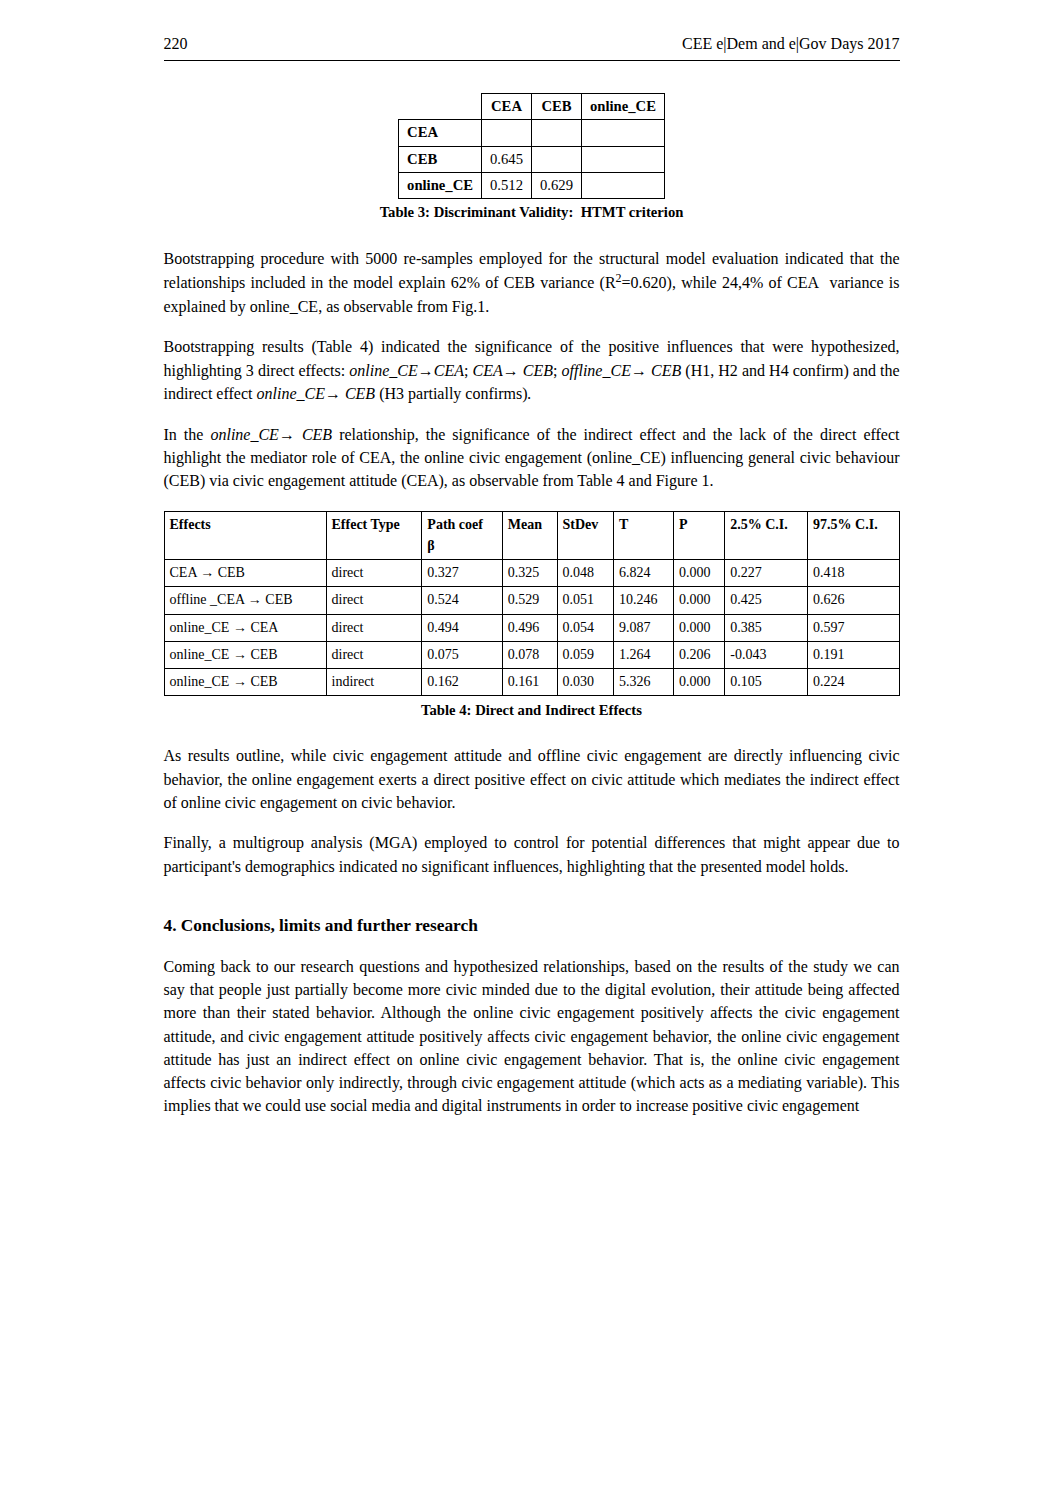220 CEE e|Dem and e|Gov Days 2017
| | CEA | CEB | online_CE |
| CEA | | | |
| CEB | 0.645 | | |
| online_CE | 0.512 | 0.629 | |
Table 3: Discriminant Validity: HTMT criterion
Bootstrapping procedure with 5000 re-samples employed for the structural model evaluation indicated that the relationships included in the model explain 62% of CEB variance (R2=0.620), while 24,4% of CEA variance is explained by online_CE, as observable from Fig.1.
Bootstrapping results (Table 4) indicated the significance of the positive influences that were hypothesized, highlighting 3 direct effects: online_CE→CEA; CEA→ CEB; offline_CE→ CEB (H1, H2 and H4 confirm) and the indirect effect online_CE→ CEB (H3 partially confirms).
In the online_CE→ CEB relationship, the significance of the indirect effect and the lack of the direct effect highlight the mediator role of CEA, the online civic engagement (online_CE) influencing general civic behaviour (CEB) via civic engagement attitude (CEA), as observable from Table 4 and Figure 1.
| Effects | Effect Type | Path coef β | Mean | StDev | T | P | 2.5% C.I. | 97.5% C.I. |
| --- | --- | --- | --- | --- | --- | --- | --- | --- |
| CEA → CEB | direct | 0.327 | 0.325 | 0.048 | 6.824 | 0.000 | 0.227 | 0.418 |
| offline _CEA → CEB | direct | 0.524 | 0.529 | 0.051 | 10.246 | 0.000 | 0.425 | 0.626 |
| online_CE → CEA | direct | 0.494 | 0.496 | 0.054 | 9.087 | 0.000 | 0.385 | 0.597 |
| online_CE → CEB | direct | 0.075 | 0.078 | 0.059 | 1.264 | 0.206 | -0.043 | 0.191 |
| online_CE → CEB | indirect | 0.162 | 0.161 | 0.030 | 5.326 | 0.000 | 0.105 | 0.224 |
Table 4: Direct and Indirect Effects
As results outline, while civic engagement attitude and offline civic engagement are directly influencing civic behavior, the online engagement exerts a direct positive effect on civic attitude which mediates the indirect effect of online civic engagement on civic behavior.
Finally, a multigroup analysis (MGA) employed to control for potential differences that might appear due to participant's demographics indicated no significant influences, highlighting that the presented model holds.
4. Conclusions, limits and further research
Coming back to our research questions and hypothesized relationships, based on the results of the study we can say that people just partially become more civic minded due to the digital evolution, their attitude being affected more than their stated behavior. Although the online civic engagement positively affects the civic engagement attitude, and civic engagement attitude positively affects civic engagement behavior, the online civic engagement attitude has just an indirect effect on online civic engagement behavior. That is, the online civic engagement affects civic behavior only indirectly, through civic engagement attitude (which acts as a mediating variable). This implies that we could use social media and digital instruments in order to increase positive civic engagement